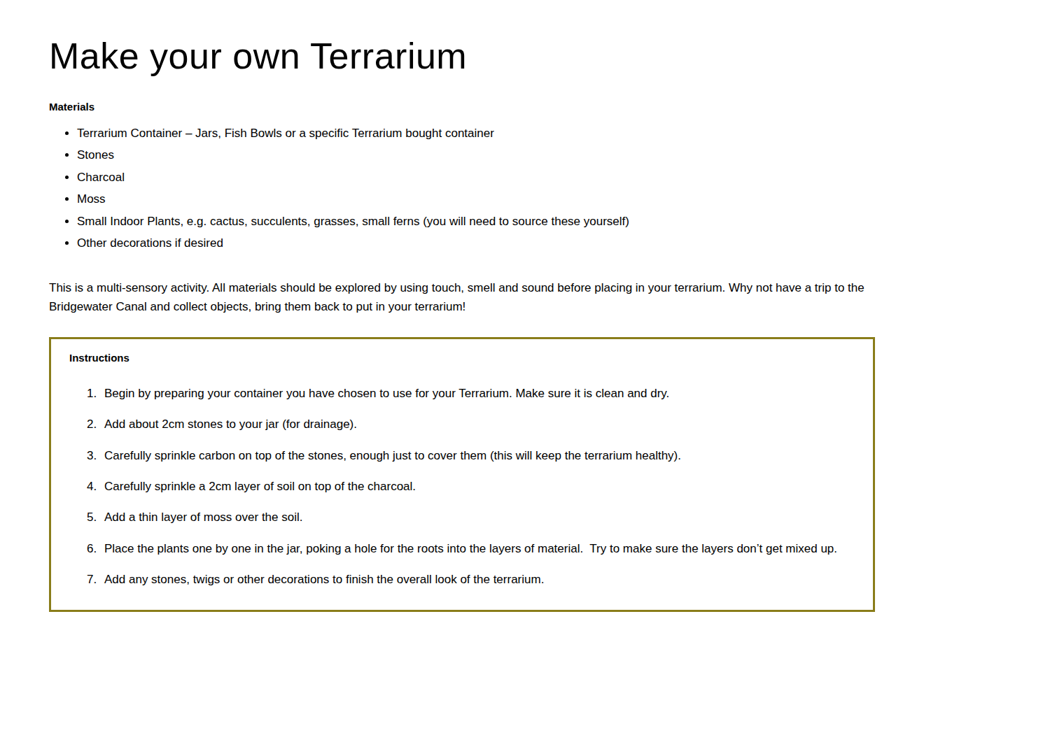Make your own Terrarium
Materials
Terrarium Container – Jars, Fish Bowls or a specific Terrarium bought container
Stones
Charcoal
Moss
Small Indoor Plants, e.g. cactus, succulents, grasses, small ferns (you will need to source these yourself)
Other decorations if desired
This is a multi-sensory activity. All materials should be explored by using touch, smell and sound before placing in your terrarium. Why not have a trip to the Bridgewater Canal and collect objects, bring them back to put in your terrarium!
Instructions
Begin by preparing your container you have chosen to use for your Terrarium. Make sure it is clean and dry.
Add about 2cm stones to your jar (for drainage).
Carefully sprinkle carbon on top of the stones, enough just to cover them (this will keep the terrarium healthy).
Carefully sprinkle a 2cm layer of soil on top of the charcoal.
Add a thin layer of moss over the soil.
Place the plants one by one in the jar, poking a hole for the roots into the layers of material. Try to make sure the layers don’t get mixed up.
Add any stones, twigs or other decorations to finish the overall look of the terrarium.